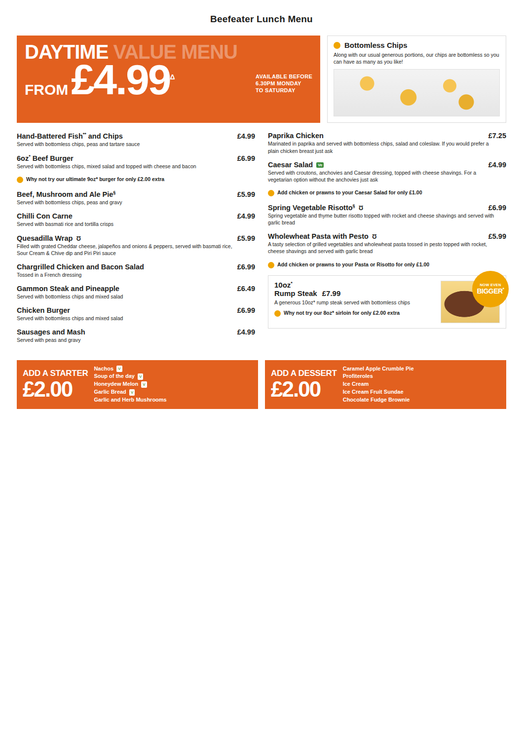Beefeater Lunch Menu
DAYTIME VALUE MENU
FROM £4.99Δ AVAILABLE BEFORE
6.30PM MONDAY
TO SATURDAY
Bottomless Chips
Along with our usual generous portions, our chips are bottomless so you can have as many as you like!
Hand-Battered Fish** and Chips £4.99
Served with bottomless chips, peas and tartare sauce
6oz* Beef Burger £6.99
Served with bottomless chips, mixed salad and topped with cheese and bacon
Why not try our ultimate 9oz* burger for only £2.00 extra
Beef, Mushroom and Ale Pie§ £5.99
Served with bottomless chips, peas and gravy
Chilli Con Carne £4.99
Served with basmati rice and tortilla crisps
Quesadilla Wrap Ʊ £5.99
Filled with grated Cheddar cheese, jalapeños and onions & peppers, served with basmati rice, Sour Cream & Chive dip and Piri Piri sauce
Chargrilled Chicken and Bacon Salad £6.99
Tossed in a French dressing
Gammon Steak and Pineapple £6.49
Served with bottomless chips and mixed salad
Chicken Burger £6.99
Served with bottomless chips and mixed salad
Sausages and Mash £4.99
Served with peas and gravy
Paprika Chicken £7.25
Marinated in paprika and served with bottomless chips, salad and coleslaw. If you would prefer a plain chicken breast just ask
Caesar Salad Ve £4.99
Served with croutons, anchovies and Caesar dressing, topped with cheese shavings. For a vegetarian option without the anchovies just ask
Add chicken or prawns to your Caesar Salad for only £1.00
Spring Vegetable Risotto§ Ʊ £6.99
Spring vegetable and thyme butter risotto topped with rocket and cheese shavings and served with garlic bread
Wholewheat Pasta with Pesto Ʊ £5.99
A tasty selection of grilled vegetables and wholewheat pasta tossed in pesto topped with rocket, cheese shavings and served with garlic bread
Add chicken or prawns to your Pasta or Risotto for only £1.00
10oz*
Rump Steak£7.99
A generous 10oz* rump steak served with bottomless chips
Why not try our 8oz* sirloin for only £2.00 extra
NOW EVEN BIGGER*
ADD A STARTER £2.00
Nachos V
Soup of the day V
Honeydew Melon V
Garlic Bread V
Garlic and Herb Mushrooms
ADD A DESSERT £2.00
Caramel Apple Crumble Pie
Profiteroles
Ice Cream
Ice Cream Fruit Sundae
Chocolate Fudge Brownie